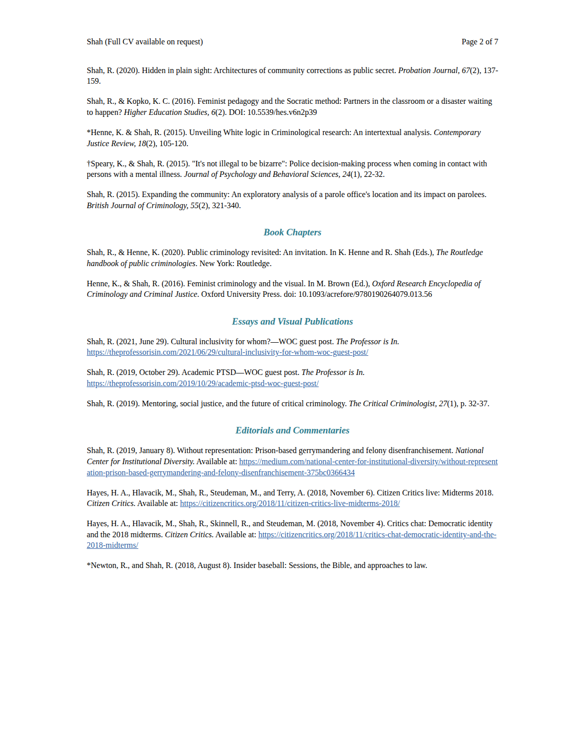Shah (Full CV available on request) Page 2 of 7
Shah, R. (2020). Hidden in plain sight: Architectures of community corrections as public secret. Probation Journal, 67(2), 137-159.
Shah, R., & Kopko, K. C. (2016). Feminist pedagogy and the Socratic method: Partners in the classroom or a disaster waiting to happen? Higher Education Studies, 6(2). DOI: 10.5539/hes.v6n2p39
*Henne, K. & Shah, R. (2015). Unveiling White logic in Criminological research: An intertextual analysis. Contemporary Justice Review, 18(2), 105-120.
†Speary, K., & Shah, R. (2015). "It's not illegal to be bizarre": Police decision-making process when coming in contact with persons with a mental illness. Journal of Psychology and Behavioral Sciences, 24(1), 22-32.
Shah, R. (2015). Expanding the community: An exploratory analysis of a parole office's location and its impact on parolees. British Journal of Criminology, 55(2), 321-340.
Book Chapters
Shah, R., & Henne, K. (2020). Public criminology revisited: An invitation. In K. Henne and R. Shah (Eds.), The Routledge handbook of public criminologies. New York: Routledge.
Henne, K., & Shah, R. (2016). Feminist criminology and the visual. In M. Brown (Ed.), Oxford Research Encyclopedia of Criminology and Criminal Justice. Oxford University Press. doi: 10.1093/acrefore/9780190264079.013.56
Essays and Visual Publications
Shah, R. (2021, June 29). Cultural inclusivity for whom?—WOC guest post. The Professor is In.
https://theprofessorisin.com/2021/06/29/cultural-inclusivity-for-whom-woc-guest-post/
Shah, R. (2019, October 29). Academic PTSD—WOC guest post. The Professor is In.
https://theprofessorisin.com/2019/10/29/academic-ptsd-woc-guest-post/
Shah, R. (2019). Mentoring, social justice, and the future of critical criminology. The Critical Criminologist, 27(1), p. 32-37.
Editorials and Commentaries
Shah, R. (2019, January 8). Without representation: Prison-based gerrymandering and felony disenfranchisement. National Center for Institutional Diversity. Available at: https://medium.com/national-center-for-institutional-diversity/without-representation-prison-based-gerrymandering-and-felony-disenfranchisement-375bc0366434
Hayes, H. A., Hlavacik, M., Shah, R., Steudeman, M., and Terry, A. (2018, November 6). Citizen Critics live: Midterms 2018. Citizen Critics. Available at: https://citizencritics.org/2018/11/citizen-critics-live-midterms-2018/
Hayes, H. A., Hlavacik, M., Shah, R., Skinnell, R., and Steudeman, M. (2018, November 4). Critics chat: Democratic identity and the 2018 midterms. Citizen Critics. Available at: https://citizencritics.org/2018/11/critics-chat-democratic-identity-and-the-2018-midterms/
*Newton, R., and Shah, R. (2018, August 8). Insider baseball: Sessions, the Bible, and approaches to law.